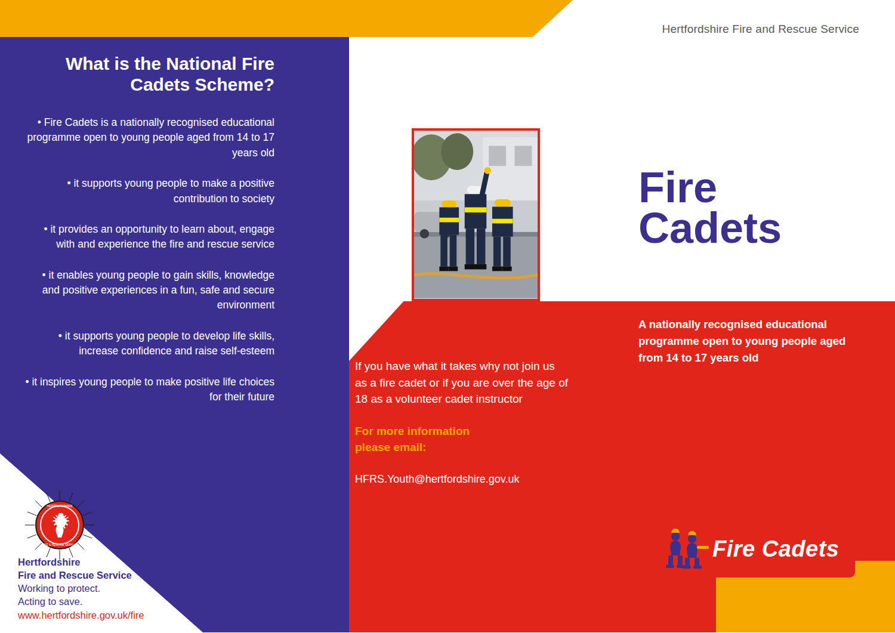Hertfordshire Fire and Rescue Service
What is the National Fire
Cadets Scheme?
Fire Cadets is a nationally recognised educational programme open to young people aged from 14 to 17 years old
it supports young people to make a positive contribution to society
it provides an opportunity to learn about, engage with and experience the fire and rescue service
it enables young people to gain skills, knowledge and positive experiences in a fun, safe and secure environment
it supports young people to develop life skills, increase confidence and raise self-esteem
it inspires young people to make positive life choices for their future
HERTFORDSHIRE FIRE & RESCUE SERVICE
Hertfordshire Fire and Rescue Service Working to protect.
Acting to save.
www.hertfordshire.gov.uk/fire
If you have what it takes why not join us as a fire cadet or if you are over the age of 18 as a volunteer cadet instructor
For more information
please email:
HFRS.Youth@hertfordshire.gov.uk
Fire
Cadets
A nationally recognised educational programme open to young people aged from 14 to 17 years old
Fire Cadets